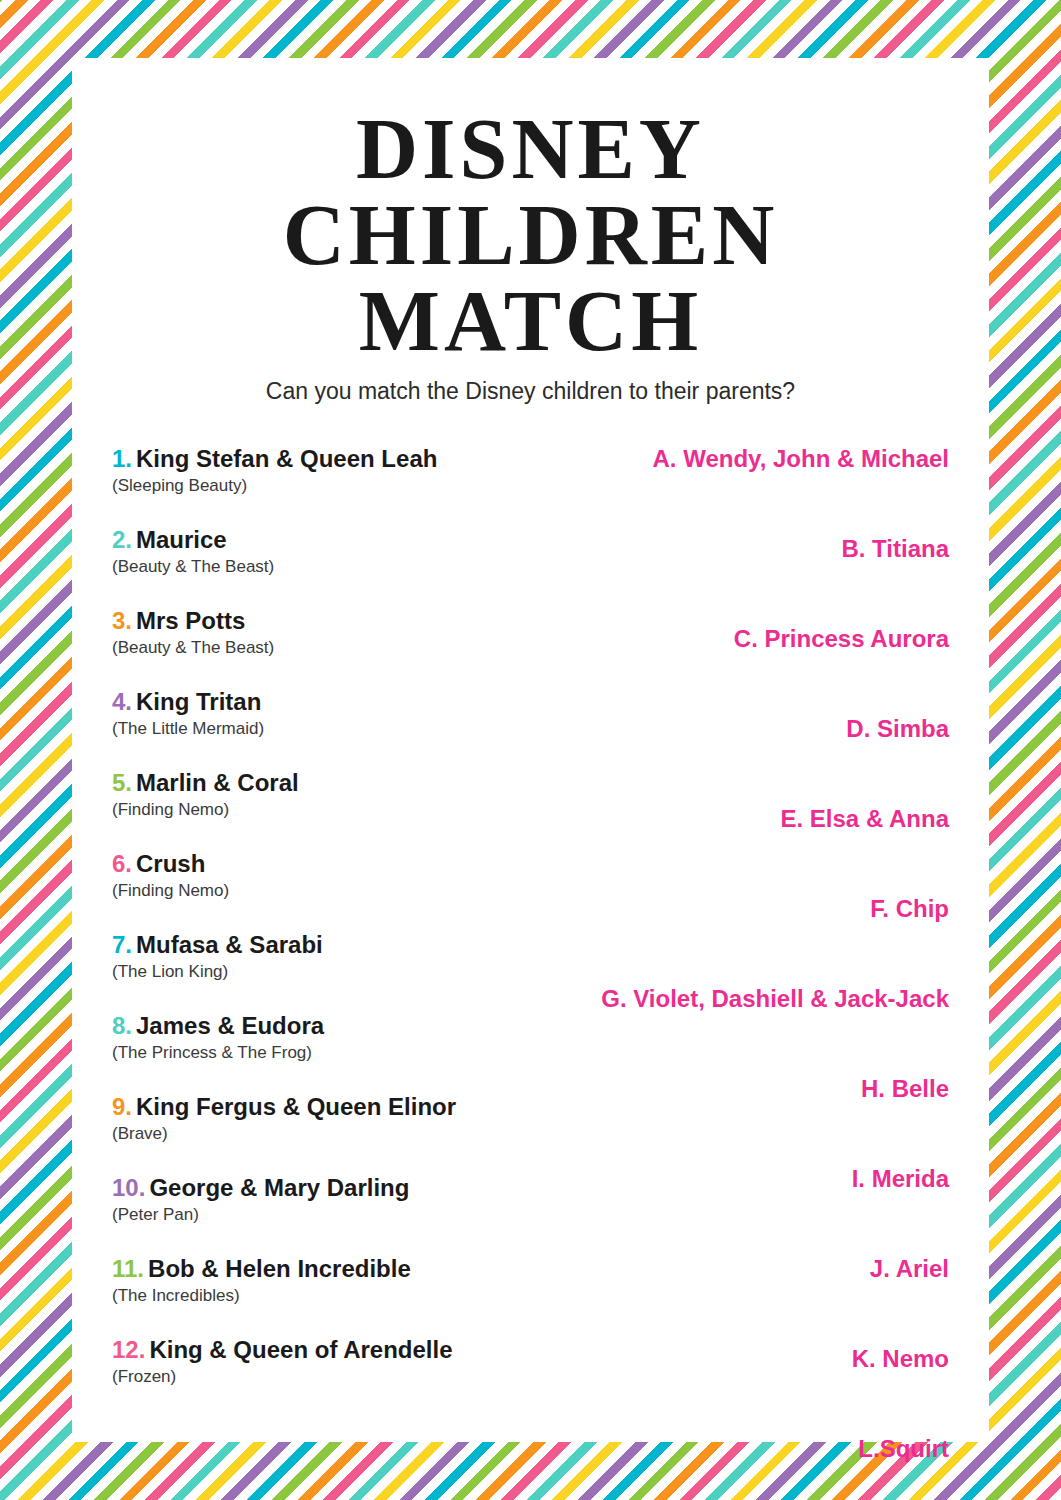Disney Children Match
Can you match the Disney children to their parents?
1. King Stefan & Queen Leah(Sleeping Beauty)
2. Maurice(Beauty & The Beast)
3. Mrs Potts(Beauty & The Beast)
4. King Tritan(The Little Mermaid)
5. Marlin & Coral(Finding Nemo)
6. Crush(Finding Nemo)
7. Mufasa & Sarabi(The Lion King)
8. James & Eudora(The Princess & The Frog)
9. King Fergus & Queen Elinor(Brave)
10. George & Mary Darling(Peter Pan)
11. Bob & Helen Incredible(The Incredibles)
12. King & Queen of Arendelle(Frozen)
A. Wendy, John & Michael
B. Titiana
C. Princess Aurora
D. Simba
E. Elsa & Anna
F. Chip
G. Violet, Dashiell & Jack-Jack
H. Belle
I. Merida
J. Ariel
K. Nemo
L.Squirt